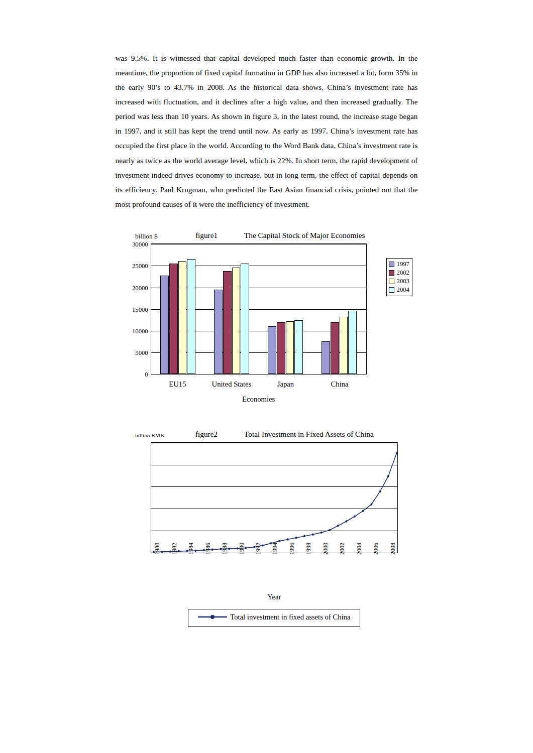was 9.5%. It is witnessed that capital developed much faster than economic growth. In the meantime, the proportion of fixed capital formation in GDP has also increased a lot, form 35% in the early 90’s to 43.7% in 2008. As the historical data shows, China’s investment rate has increased with fluctuation, and it declines after a high value, and then increased gradually. The period was less than 10 years. As shown in figure 3, in the latest round, the increase stage began in 1997, and it still has kept the trend until now. As early as 1997, China’s investment rate has occupied the first place in the world. According to the Word Bank data, China’s investment rate is nearly as twice as the world average level, which is 22%. In short term, the rapid development of investment indeed drives economy to increase, but in long term, the effect of capital depends on its efficiency. Paul Krugman, who predicted the East Asian financial crisis, pointed out that the most profound causes of it were the inefficiency of investment.
billion $
figure1 The Capital Stock of Major Economies
30000
25000
20000
15000
10000
5000
0
EU15 United States Japan China
Economies
1997
2002
2003
2004
billion RMB
figure2 Total Investment in Fixed Assets of China
25000
20000
15000
10000
5000
0
1980 1982 1984 1986 1988 1990 1992 1994 1996 1998 2000 2002 2004 2006 2008
Year
Total investment in fixed assets of China